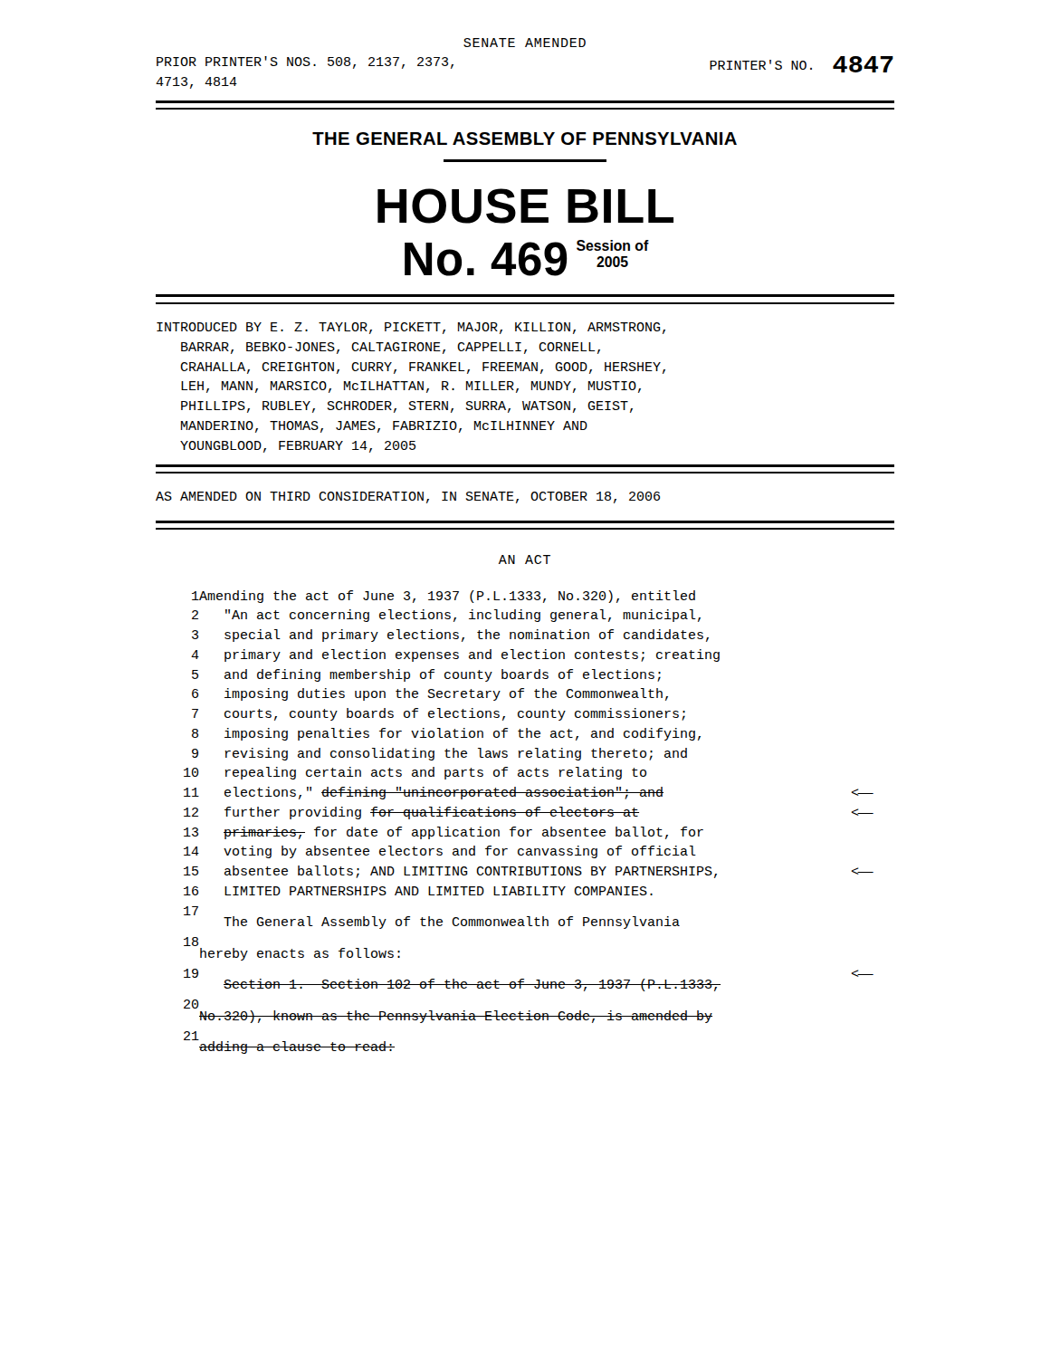SENATE AMENDED
PRIOR PRINTER'S NOS. 508, 2137, 2373, 4713, 4814
PRINTER'S NO. 4847
THE GENERAL ASSEMBLY OF PENNSYLVANIA
HOUSE BILL
No. 469 Session of
2005
INTRODUCED BY E. Z. TAYLOR, PICKETT, MAJOR, KILLION, ARMSTRONG, BARRAR, BEBKO-JONES, CALTAGIRONE, CAPPELLI, CORNELL, CRAHALLA, CREIGHTON, CURRY, FRANKEL, FREEMAN, GOOD, HERSHEY, LEH, MANN, MARSICO, McILHATTAN, R. MILLER, MUNDY, MUSTIO, PHILLIPS, RUBLEY, SCHRODER, STERN, SURRA, WATSON, GEIST, MANDERINO, THOMAS, JAMES, FABRIZIO, McILHINNEY AND YOUNGBLOOD, FEBRUARY 14, 2005
AS AMENDED ON THIRD CONSIDERATION, IN SENATE, OCTOBER 18, 2006
AN ACT
| 1 | Amending the act of June 3, 1937 (P.L.1333, No.320), entitled | |
| 2 | "An act concerning elections, including general, municipal, | |
| 3 | special and primary elections, the nomination of candidates, | |
| 4 | primary and election expenses and election contests; creating | |
| 5 | and defining membership of county boards of elections; | |
| 6 | imposing duties upon the Secretary of the Commonwealth, | |
| 7 | courts, county boards of elections, county commissioners; | |
| 8 | imposing penalties for violation of the act, and codifying, | |
| 9 | revising and consolidating the laws relating thereto; and | |
| 10 | repealing certain acts and parts of acts relating to | |
| 11 | elections," defining "unincorporated association"; and | <—— |
| 12 | further providing for qualifications of electors at | <—— |
| 13 | primaries, for date of application for absentee ballot, for | |
| 14 | voting by absentee electors and for canvassing of official | |
| 15 | absentee ballots; AND LIMITING CONTRIBUTIONS BY PARTNERSHIPS, | <—— |
| 16 | LIMITED PARTNERSHIPS AND LIMITED LIABILITY COMPANIES. | |
| 17 | The General Assembly of the Commonwealth of Pennsylvania | |
| 18 | hereby enacts as follows: | |
| 19 | Section 1. Section 102 of the act of June 3, 1937 (P.L.1333, | <—— |
| 20 | No.320), known as the Pennsylvania Election Code, is amended by | |
| 21 | adding a clause to read: | |